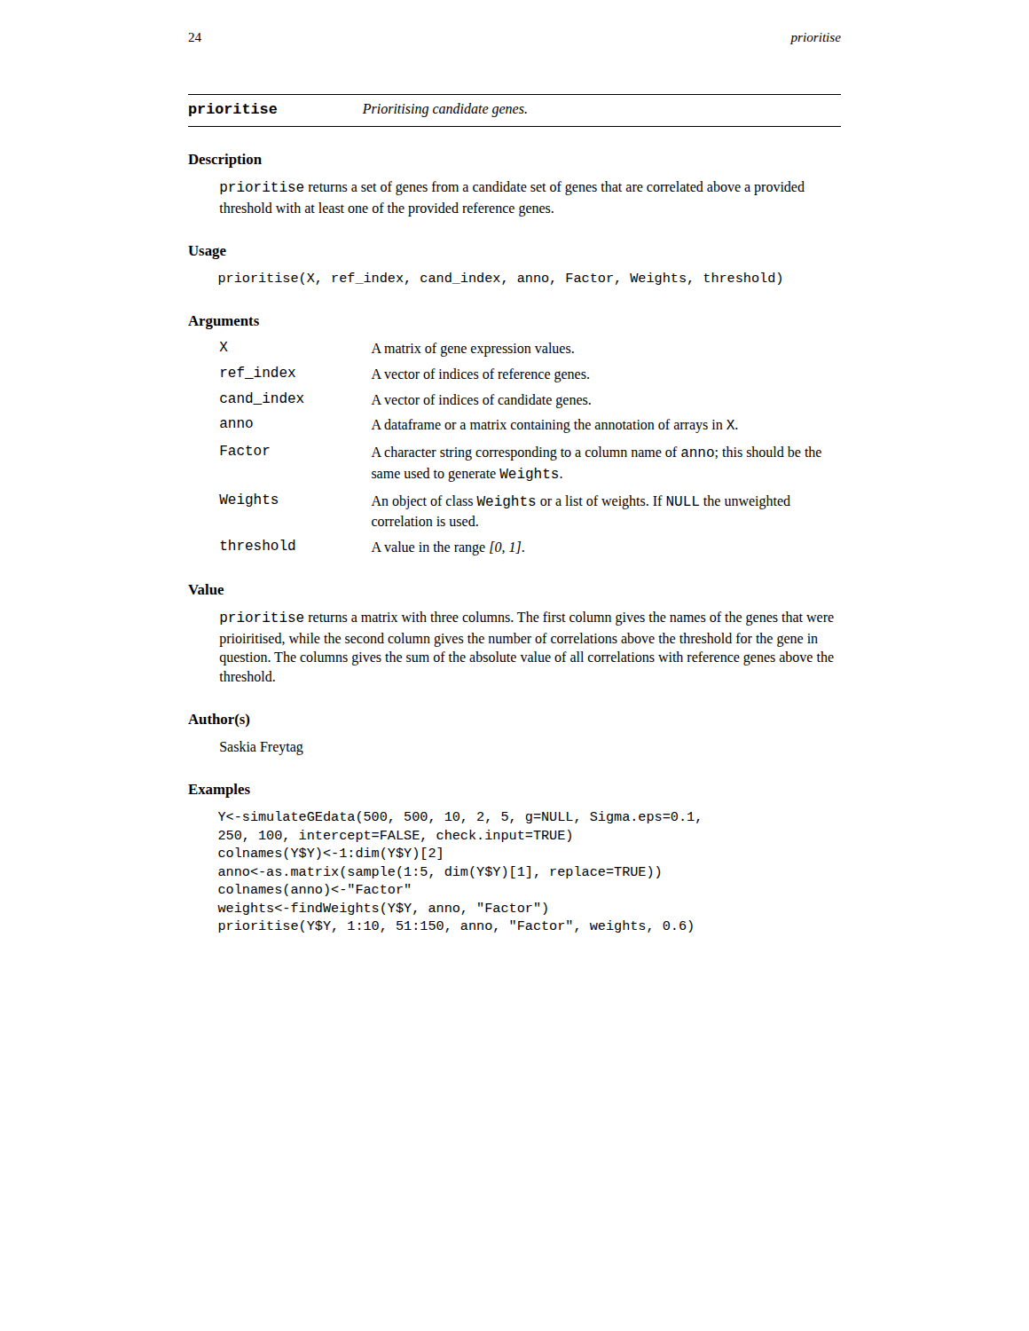24 prioritise
prioritise Prioritising candidate genes.
Description
prioritise returns a set of genes from a candidate set of genes that are correlated above a provided threshold with at least one of the provided reference genes.
Usage
prioritise(X, ref_index, cand_index, anno, Factor, Weights, threshold)
Arguments
X
A matrix of gene expression values.
ref_index
A vector of indices of reference genes.
cand_index
A vector of indices of candidate genes.
anno
A dataframe or a matrix containing the annotation of arrays in X.
Factor
A character string corresponding to a column name of anno; this should be the same used to generate Weights.
Weights
An object of class Weights or a list of weights. If NULL the unweighted correlation is used.
threshold
A value in the range [0, 1].
Value
prioritise returns a matrix with three columns. The first column gives the names of the genes that were prioiritised, while the second column gives the number of correlations above the threshold for the gene in question. The columns gives the sum of the absolute value of all correlations with reference genes above the threshold.
Author(s)
Saskia Freytag
Examples
Y<-simulateGEdata(500, 500, 10, 2, 5, g=NULL, Sigma.eps=0.1,
250, 100, intercept=FALSE, check.input=TRUE)
colnames(Y$Y)<-1:dim(Y$Y)[2]
anno<-as.matrix(sample(1:5, dim(Y$Y)[1], replace=TRUE))
colnames(anno)<-"Factor"
weights<-findWeights(Y$Y, anno, "Factor")
prioritise(Y$Y, 1:10, 51:150, anno, "Factor", weights, 0.6)